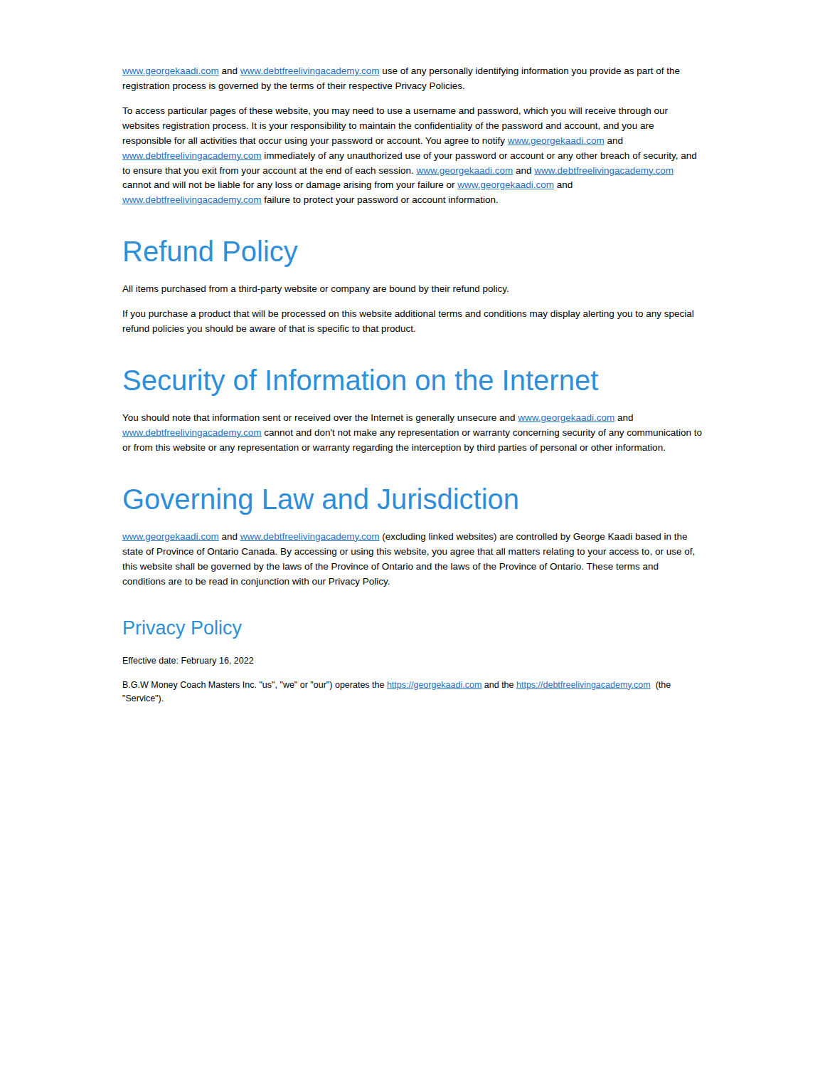www.georgekaadi.com and www.debtfreelivingacademy.com use of any personally identifying information you provide as part of the registration process is governed by the terms of their respective Privacy Policies.
To access particular pages of these website, you may need to use a username and password, which you will receive through our websites registration process. It is your responsibility to maintain the confidentiality of the password and account, and you are responsible for all activities that occur using your password or account. You agree to notify www.georgekaadi.com and www.debtfreelivingacademy.com immediately of any unauthorized use of your password or account or any other breach of security, and to ensure that you exit from your account at the end of each session. www.georgekaadi.com and www.debtfreelivingacademy.com cannot and will not be liable for any loss or damage arising from your failure or www.georgekaadi.com and www.debtfreelivingacademy.com failure to protect your password or account information.
Refund Policy
All items purchased from a third-party website or company are bound by their refund policy.
If you purchase a product that will be processed on this website additional terms and conditions may display alerting you to any special refund policies you should be aware of that is specific to that product.
Security of Information on the Internet
You should note that information sent or received over the Internet is generally unsecure and www.georgekaadi.com and www.debtfreelivingacademy.com cannot and don't not make any representation or warranty concerning security of any communication to or from this website or any representation or warranty regarding the interception by third parties of personal or other information.
Governing Law and Jurisdiction
www.georgekaadi.com and www.debtfreelivingacademy.com (excluding linked websites) are controlled by George Kaadi based in the state of Province of Ontario Canada. By accessing or using this website, you agree that all matters relating to your access to, or use of, this website shall be governed by the laws of the Province of Ontario and the laws of the Province of Ontario. These terms and conditions are to be read in conjunction with our Privacy Policy.
Privacy Policy
Effective date: February 16, 2022
B.G.W Money Coach Masters Inc. "us", "we" or "our") operates the https://georgekaadi.com and the https://debtfreelivingacademy.com (the "Service").